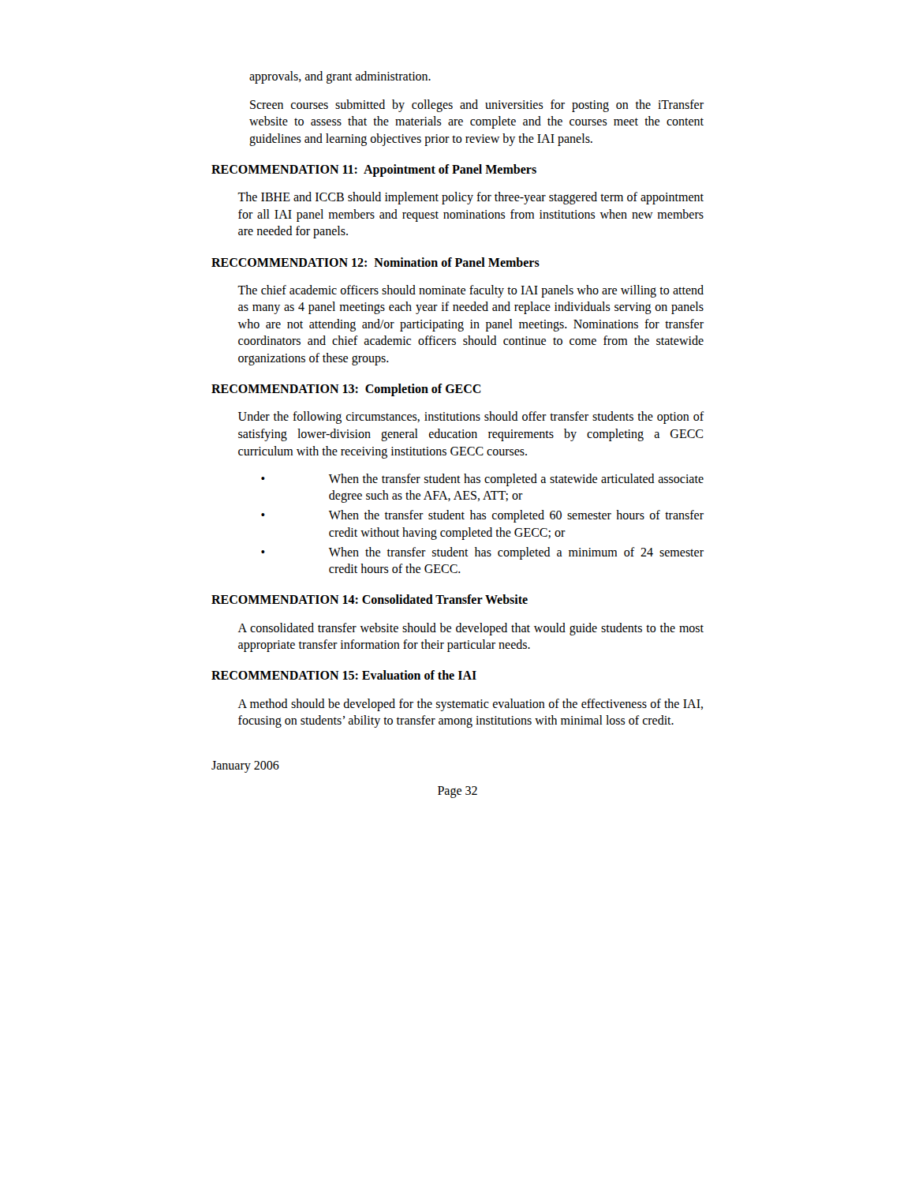approvals, and grant administration.
Screen courses submitted by colleges and universities for posting on the iTransfer website to assess that the materials are complete and the courses meet the content guidelines and learning objectives prior to review by the IAI panels.
RECOMMENDATION 11: Appointment of Panel Members
The IBHE and ICCB should implement policy for three-year staggered term of appointment for all IAI panel members and request nominations from institutions when new members are needed for panels.
RECCOMMENDATION 12: Nomination of Panel Members
The chief academic officers should nominate faculty to IAI panels who are willing to attend as many as 4 panel meetings each year if needed and replace individuals serving on panels who are not attending and/or participating in panel meetings. Nominations for transfer coordinators and chief academic officers should continue to come from the statewide organizations of these groups.
RECOMMENDATION 13: Completion of GECC
Under the following circumstances, institutions should offer transfer students the option of satisfying lower-division general education requirements by completing a GECC curriculum with the receiving institutions GECC courses.
•When the transfer student has completed a statewide articulated associate degree such as the AFA, AES, ATT; or
•When the transfer student has completed 60 semester hours of transfer credit without having completed the GECC; or
•When the transfer student has completed a minimum of 24 semester credit hours of the GECC.
RECOMMENDATION 14: Consolidated Transfer Website
A consolidated transfer website should be developed that would guide students to the most appropriate transfer information for their particular needs.
RECOMMENDATION 15: Evaluation of the IAI
A method should be developed for the systematic evaluation of the effectiveness of the IAI, focusing on students’ ability to transfer among institutions with minimal loss of credit.
January 2006
Page 32